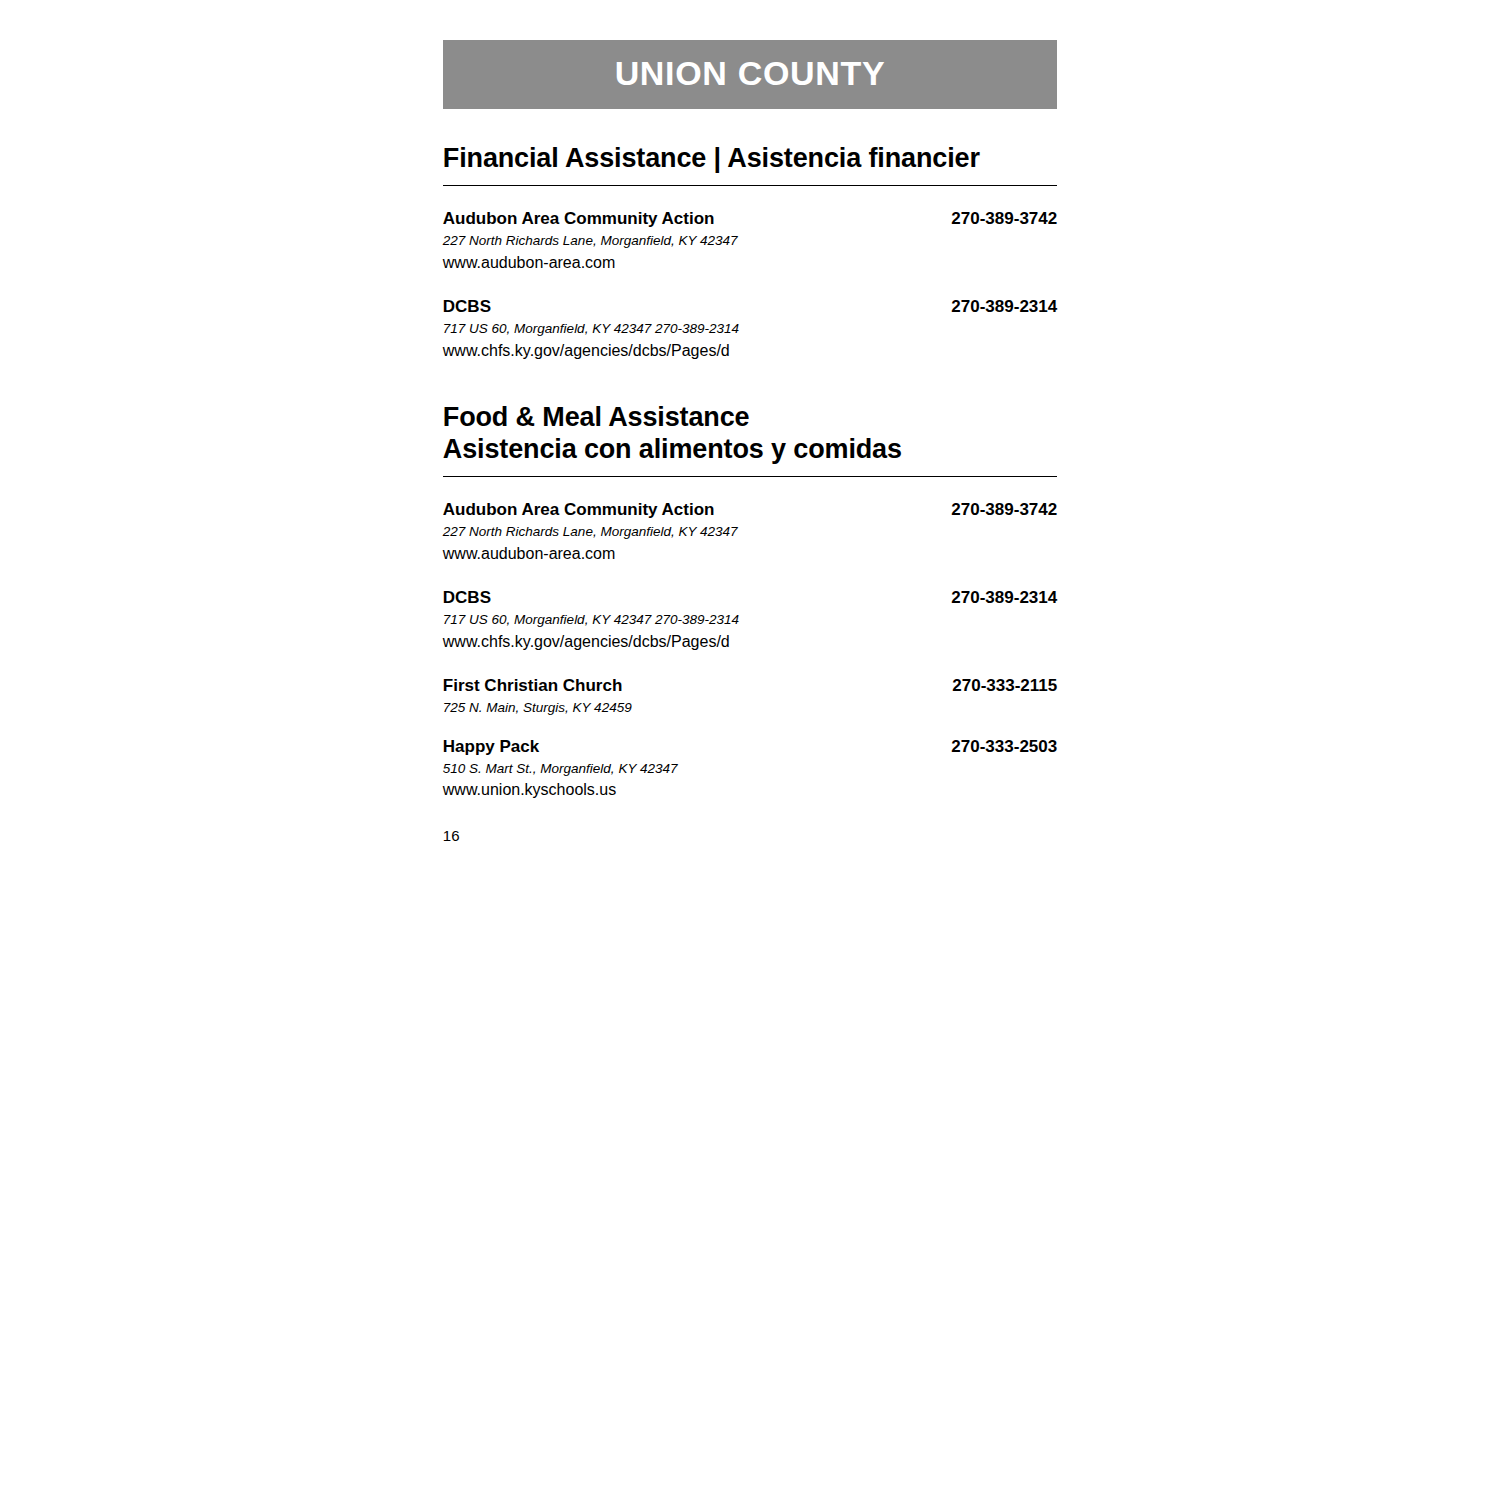UNION COUNTY
Financial Assistance | Asistencia financier
Audubon Area Community Action
227 North Richards Lane, Morganfield, KY 42347
www.audubon-area.com
270-389-3742
DCBS
717 US 60, Morganfield, KY 42347 270-389-2314
www.chfs.ky.gov/agencies/dcbs/Pages/d
270-389-2314
Food & Meal Assistance
Asistencia con alimentos y comidas
Audubon Area Community Action
227 North Richards Lane, Morganfield, KY 42347
www.audubon-area.com
270-389-3742
DCBS
717 US 60, Morganfield, KY 42347 270-389-2314
www.chfs.ky.gov/agencies/dcbs/Pages/d
270-389-2314
First Christian Church
725 N. Main, Sturgis, KY 42459
270-333-2115
Happy Pack
510 S. Mart St., Morganfield, KY 42347
www.union.kyschools.us
270-333-2503
16